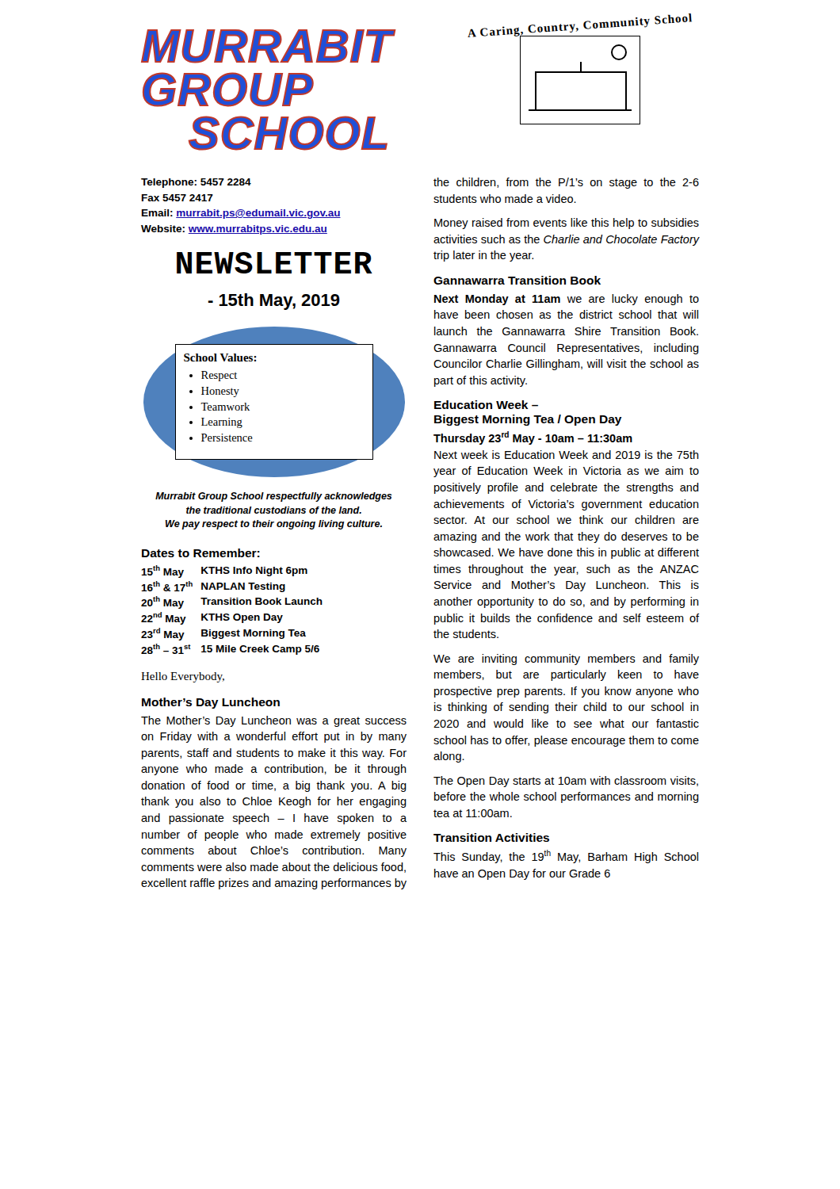MURRABIT GROUPSCHOOL
A Caring, Country, Community School
Telephone: 5457 2284
Fax 5457 2417
Email: murrabit.ps@edumail.vic.gov.au
Website: www.murrabitps.vic.edu.au
NEWSLETTER
- 15th May, 2019
School Values:
Respect
Honesty
Teamwork
Learning
Persistence
Murrabit Group School respectfully acknowledges
the traditional custodians of the land.
We pay respect to their ongoing living culture.
Dates to Remember:
| 15 th May | KTHS Info Night 6pm |
| 16 th & 17 th | NAPLAN Testing |
| 20 th May | Transition Book Launch |
| 22 nd May | KTHS Open Day |
| 23 rd May | Biggest Morning Tea |
| 28 th – 31 st | 15 Mile Creek Camp 5/6 |
Hello Everybody,
Mother’s Day Luncheon
The Mother’s Day Luncheon was a great success on Friday with a wonderful effort put in by many parents, staff and students to make it this way. For anyone who made a contribution, be it through donation of food or time, a big thank you. A big thank you also to Chloe Keogh for her engaging and passionate speech – I have spoken to a number of people who made extremely positive comments about Chloe’s contribution. Many comments were also made about the delicious food, excellent raffle prizes and amazing performances by
the children, from the P/1’s on stage to the 2-6 students who made a video.
Money raised from events like this help to subsidies activities such as the Charlie and Chocolate Factory trip later in the year.
Gannawarra Transition Book
Next Monday at 11am we are lucky enough to have been chosen as the district school that will launch the Gannawarra Shire Transition Book. Gannawarra Council Representatives, including Councilor Charlie Gillingham, will visit the school as part of this activity.
Education Week – Biggest Morning Tea / Open Day
Thursday 23rd May - 10am – 11:30am
Next week is Education Week and 2019 is the 75th year of Education Week in Victoria as we aim to positively profile and celebrate the strengths and achievements of Victoria’s government education sector. At our school we think our children are amazing and the work that they do deserves to be showcased. We have done this in public at different times throughout the year, such as the ANZAC Service and Mother’s Day Luncheon. This is another opportunity to do so, and by performing in public it builds the confidence and self esteem of the students.
We are inviting community members and family members, but are particularly keen to have prospective prep parents. If you know anyone who is thinking of sending their child to our school in 2020 and would like to see what our fantastic school has to offer, please encourage them to come along.
The Open Day starts at 10am with classroom visits, before the whole school performances and morning tea at 11:00am.
Transition Activities
This Sunday, the 19th May, Barham High School have an Open Day for our Grade 6